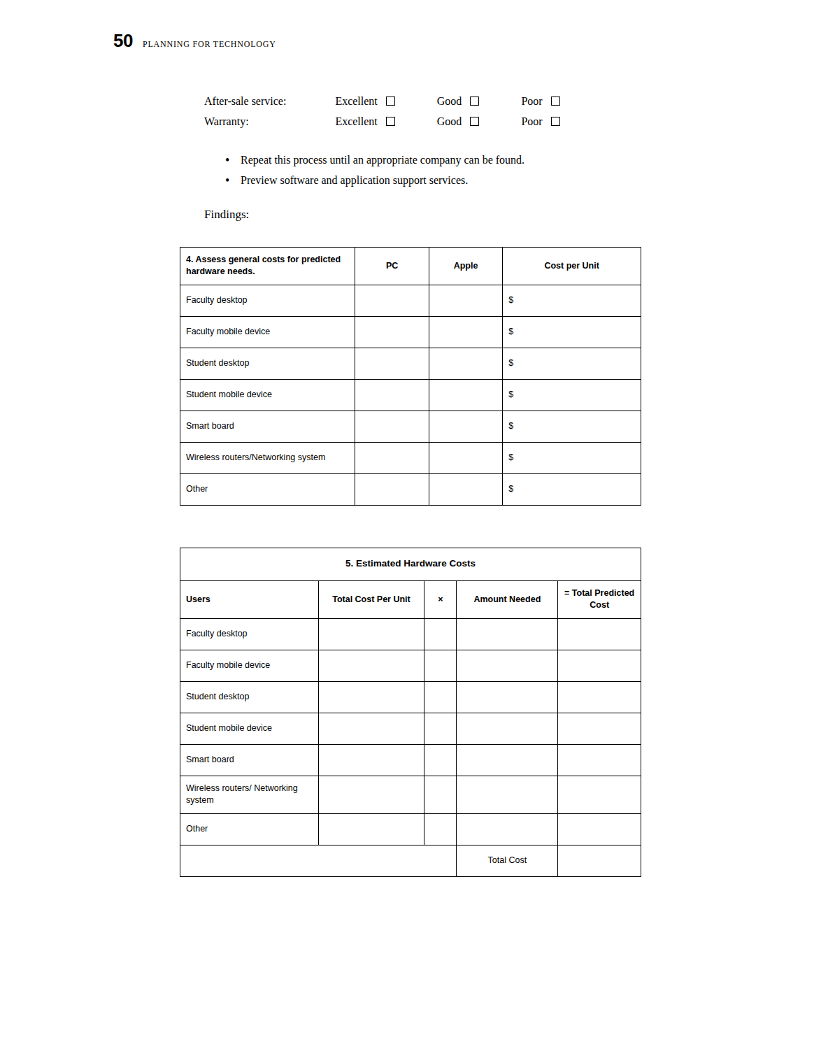50 Planning for Technology
| After-sale service: | Excellent | Good | Poor |
| Warranty: | Excellent | Good | Poor |
Repeat this process until an appropriate company can be found.
Preview software and application support services.
Findings:
| 4. Assess general costs for predicted hardware needs. | PC | Apple | Cost per Unit |
| --- | --- | --- | --- |
| Faculty desktop | | | $ |
| Faculty mobile device | | | $ |
| Student desktop | | | $ |
| Student mobile device | | | $ |
| Smart board | | | $ |
| Wireless routers/Networking system | | | $ |
| Other | | | $ |
| 5. Estimated Hardware Costs |
| Users | Total Cost Per Unit | × | Amount Needed | = Total Predicted Cost |
| Faculty desktop | | | | |
| Faculty mobile device | | | | |
| Student desktop | | | | |
| Student mobile device | | | | |
| Smart board | | | | |
| Wireless routers/ Networking system | | | | |
| Other | | | | |
| | Total Cost | |